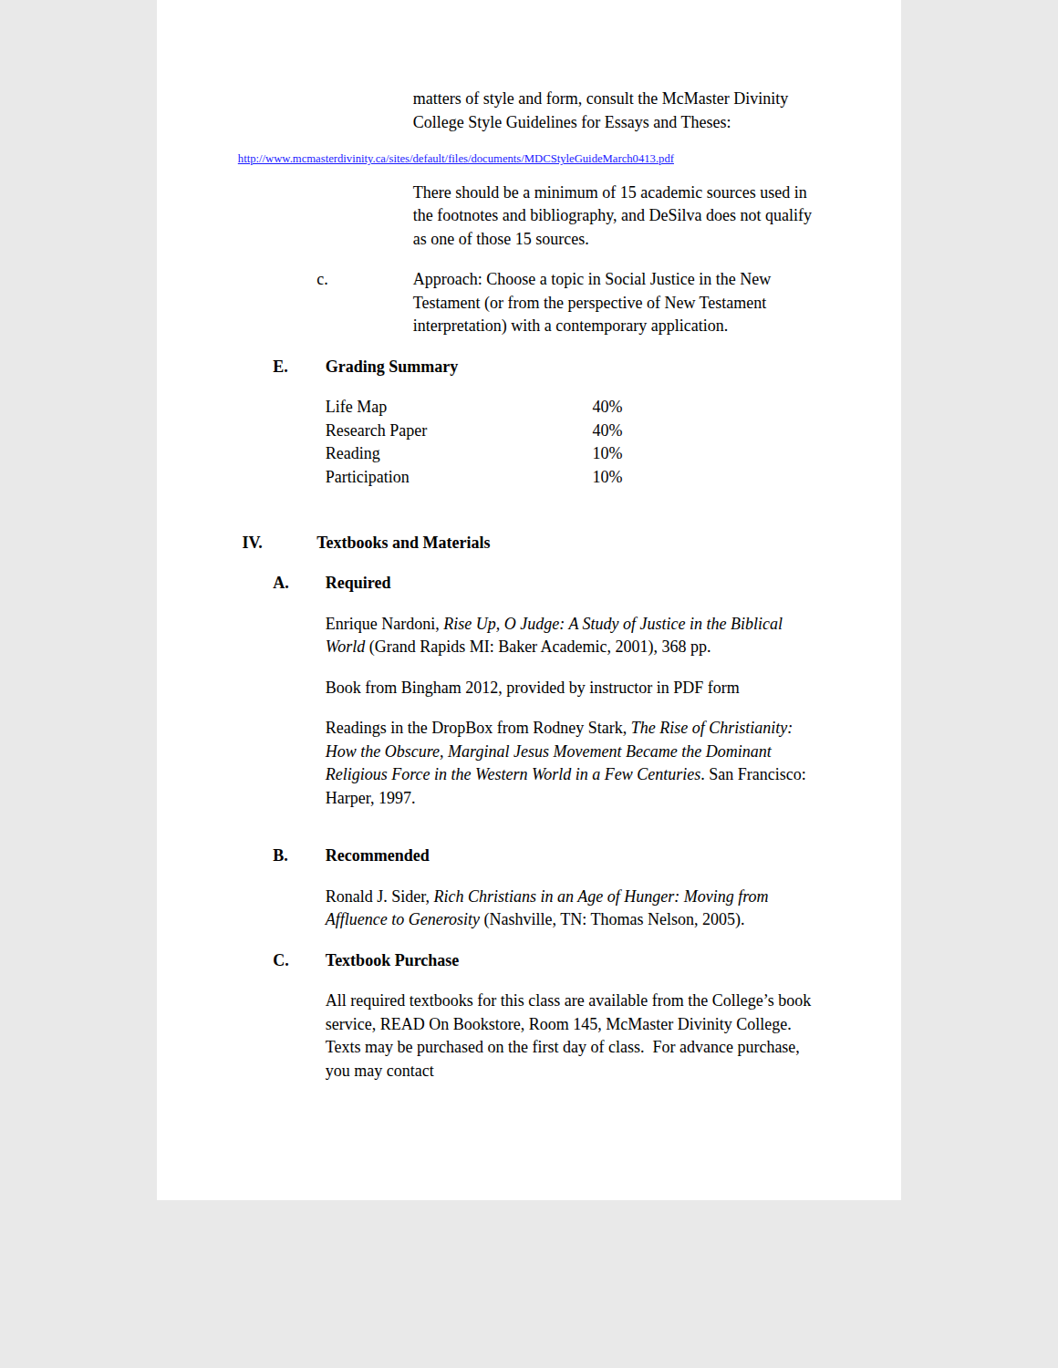matters of style and form, consult the McMaster Divinity College Style Guidelines for Essays and Theses:
http://www.mcmasterdivinity.ca/sites/default/files/documents/MDCStyleGuideMarch0413.pdf
There should be a minimum of 15 academic sources used in the footnotes and bibliography, and DeSilva does not qualify as one of those 15 sources.
c.
Approach: Choose a topic in Social Justice in the New Testament (or from the perspective of New Testament interpretation) with a contemporary application.
E.
Grading Summary
| Life Map | 40% |
| Research Paper | 40% |
| Reading | 10% |
| Participation | 10% |
IV.
Textbooks and Materials
A.
Required
Enrique Nardoni, Rise Up, O Judge: A Study of Justice in the Biblical World (Grand Rapids MI: Baker Academic, 2001), 368 pp.
Book from Bingham 2012, provided by instructor in PDF form
Readings in the DropBox from Rodney Stark, The Rise of Christianity: How the Obscure, Marginal Jesus Movement Became the Dominant Religious Force in the Western World in a Few Centuries. San Francisco: Harper, 1997.
B.
Recommended
Ronald J. Sider, Rich Christians in an Age of Hunger: Moving from Affluence to Generosity (Nashville, TN: Thomas Nelson, 2005).
C.
Textbook Purchase
All required textbooks for this class are available from the College’s book service, READ On Bookstore, Room 145, McMaster Divinity College. Texts may be purchased on the first day of class. For advance purchase, you may contact